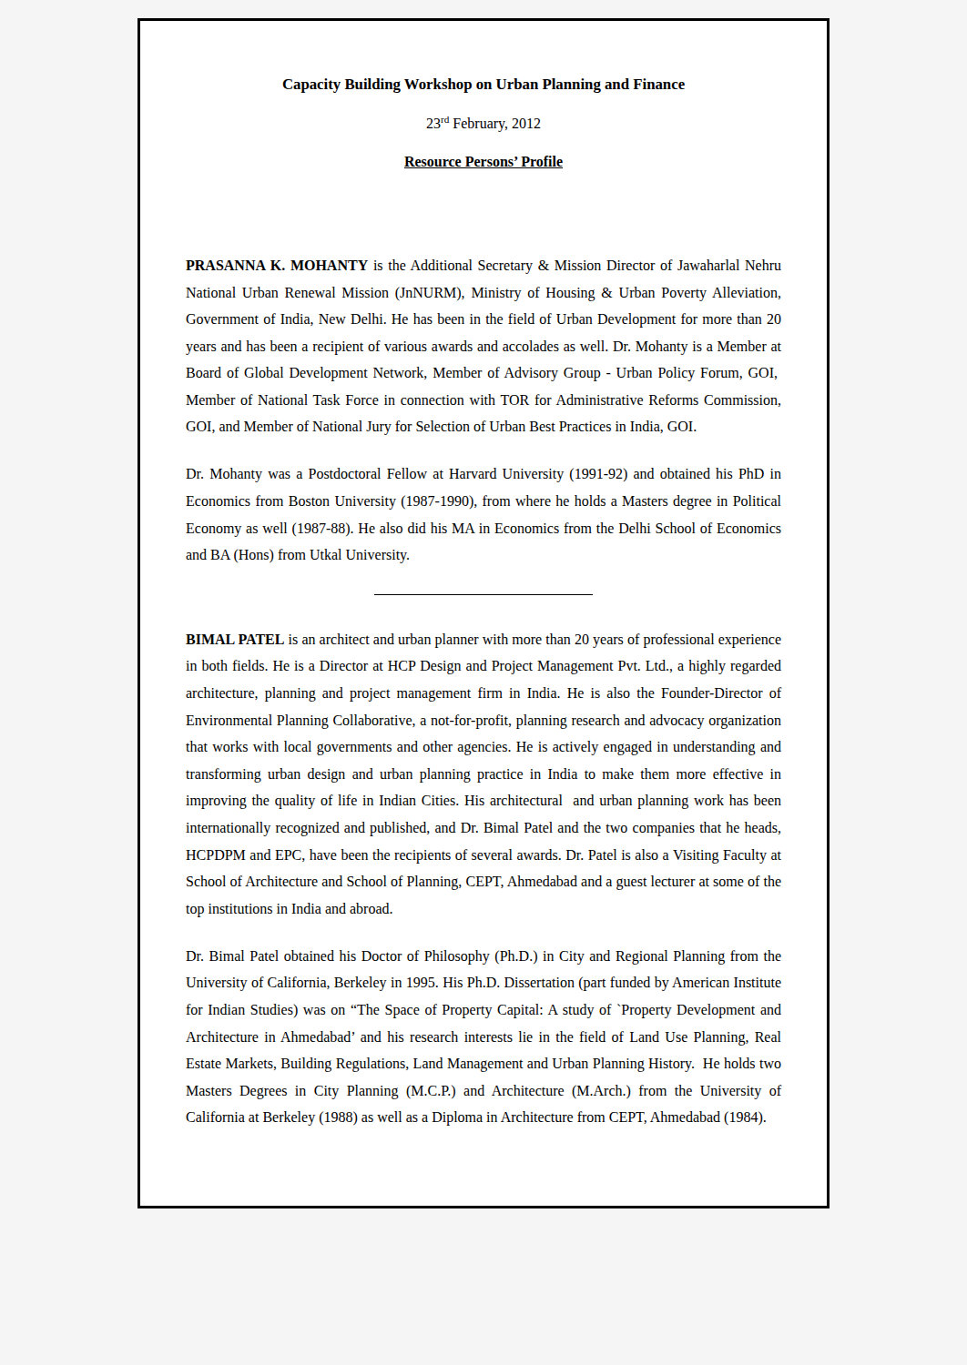Capacity Building Workshop on Urban Planning and Finance
23rd February, 2012
Resource Persons’ Profile
PRASANNA K. MOHANTY is the Additional Secretary & Mission Director of Jawaharlal Nehru National Urban Renewal Mission (JnNURM), Ministry of Housing & Urban Poverty Alleviation, Government of India, New Delhi. He has been in the field of Urban Development for more than 20 years and has been a recipient of various awards and accolades as well. Dr. Mohanty is a Member at Board of Global Development Network, Member of Advisory Group - Urban Policy Forum, GOI, Member of National Task Force in connection with TOR for Administrative Reforms Commission, GOI, and Member of National Jury for Selection of Urban Best Practices in India, GOI.
Dr. Mohanty was a Postdoctoral Fellow at Harvard University (1991-92) and obtained his PhD in Economics from Boston University (1987-1990), from where he holds a Masters degree in Political Economy as well (1987-88). He also did his MA in Economics from the Delhi School of Economics and BA (Hons) from Utkal University.
BIMAL PATEL is an architect and urban planner with more than 20 years of professional experience in both fields. He is a Director at HCP Design and Project Management Pvt. Ltd., a highly regarded architecture, planning and project management firm in India. He is also the Founder-Director of Environmental Planning Collaborative, a not-for-profit, planning research and advocacy organization that works with local governments and other agencies. He is actively engaged in understanding and transforming urban design and urban planning practice in India to make them more effective in improving the quality of life in Indian Cities. His architectural and urban planning work has been internationally recognized and published, and Dr. Bimal Patel and the two companies that he heads, HCPDPM and EPC, have been the recipients of several awards. Dr. Patel is also a Visiting Faculty at School of Architecture and School of Planning, CEPT, Ahmedabad and a guest lecturer at some of the top institutions in India and abroad.
Dr. Bimal Patel obtained his Doctor of Philosophy (Ph.D.) in City and Regional Planning from the University of California, Berkeley in 1995. His Ph.D. Dissertation (part funded by American Institute for Indian Studies) was on “The Space of Property Capital: A study of `Property Development and Architecture in Ahmedabad’ and his research interests lie in the field of Land Use Planning, Real Estate Markets, Building Regulations, Land Management and Urban Planning History. He holds two Masters Degrees in City Planning (M.C.P.) and Architecture (M.Arch.) from the University of California at Berkeley (1988) as well as a Diploma in Architecture from CEPT, Ahmedabad (1984).